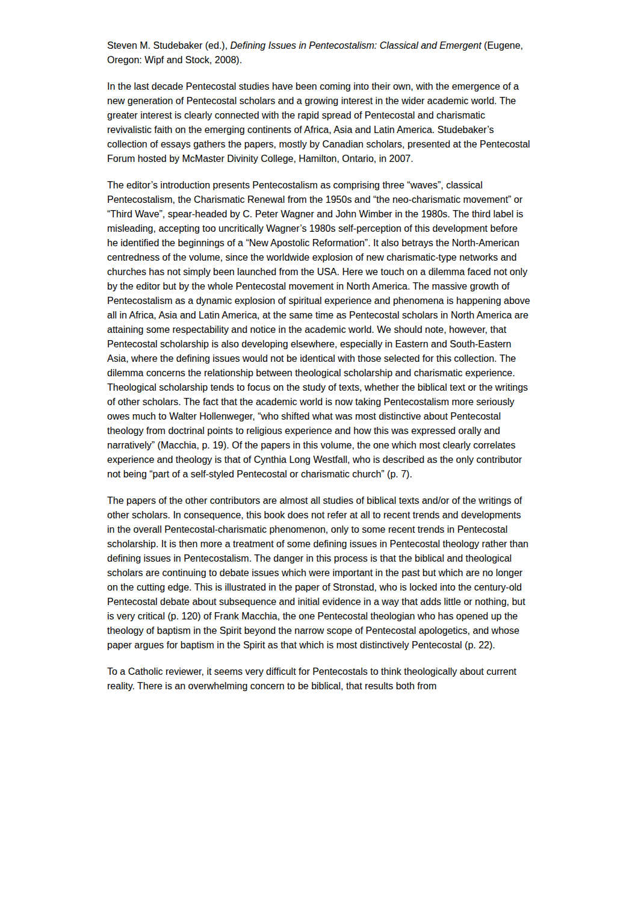Steven M. Studebaker (ed.), Defining Issues in Pentecostalism: Classical and Emergent (Eugene, Oregon: Wipf and Stock, 2008).
In the last decade Pentecostal studies have been coming into their own, with the emergence of a new generation of Pentecostal scholars and a growing interest in the wider academic world. The greater interest is clearly connected with the rapid spread of Pentecostal and charismatic revivalistic faith on the emerging continents of Africa, Asia and Latin America. Studebaker’s collection of essays gathers the papers, mostly by Canadian scholars, presented at the Pentecostal Forum hosted by McMaster Divinity College, Hamilton, Ontario, in 2007.
The editor’s introduction presents Pentecostalism as comprising three “waves”, classical Pentecostalism, the Charismatic Renewal from the 1950s and “the neo-charismatic movement” or “Third Wave”, spear-headed by C. Peter Wagner and John Wimber in the 1980s. The third label is misleading, accepting too uncritically Wagner’s 1980s self-perception of this development before he identified the beginnings of a “New Apostolic Reformation”. It also betrays the North-American centredness of the volume, since the worldwide explosion of new charismatic-type networks and churches has not simply been launched from the USA. Here we touch on a dilemma faced not only by the editor but by the whole Pentecostal movement in North America. The massive growth of Pentecostalism as a dynamic explosion of spiritual experience and phenomena is happening above all in Africa, Asia and Latin America, at the same time as Pentecostal scholars in North America are attaining some respectability and notice in the academic world. We should note, however, that Pentecostal scholarship is also developing elsewhere, especially in Eastern and South-Eastern Asia, where the defining issues would not be identical with those selected for this collection. The dilemma concerns the relationship between theological scholarship and charismatic experience. Theological scholarship tends to focus on the study of texts, whether the biblical text or the writings of other scholars. The fact that the academic world is now taking Pentecostalism more seriously owes much to Walter Hollenweger, “who shifted what was most distinctive about Pentecostal theology from doctrinal points to religious experience and how this was expressed orally and narratively” (Macchia, p. 19). Of the papers in this volume, the one which most clearly correlates experience and theology is that of Cynthia Long Westfall, who is described as the only contributor not being “part of a self-styled Pentecostal or charismatic church” (p. 7).
The papers of the other contributors are almost all studies of biblical texts and/or of the writings of other scholars. In consequence, this book does not refer at all to recent trends and developments in the overall Pentecostal-charismatic phenomenon, only to some recent trends in Pentecostal scholarship. It is then more a treatment of some defining issues in Pentecostal theology rather than defining issues in Pentecostalism. The danger in this process is that the biblical and theological scholars are continuing to debate issues which were important in the past but which are no longer on the cutting edge. This is illustrated in the paper of Stronstad, who is locked into the century-old Pentecostal debate about subsequence and initial evidence in a way that adds little or nothing, but is very critical (p. 120) of Frank Macchia, the one Pentecostal theologian who has opened up the theology of baptism in the Spirit beyond the narrow scope of Pentecostal apologetics, and whose paper argues for baptism in the Spirit as that which is most distinctively Pentecostal (p. 22).
To a Catholic reviewer, it seems very difficult for Pentecostals to think theologically about current reality. There is an overwhelming concern to be biblical, that results both from